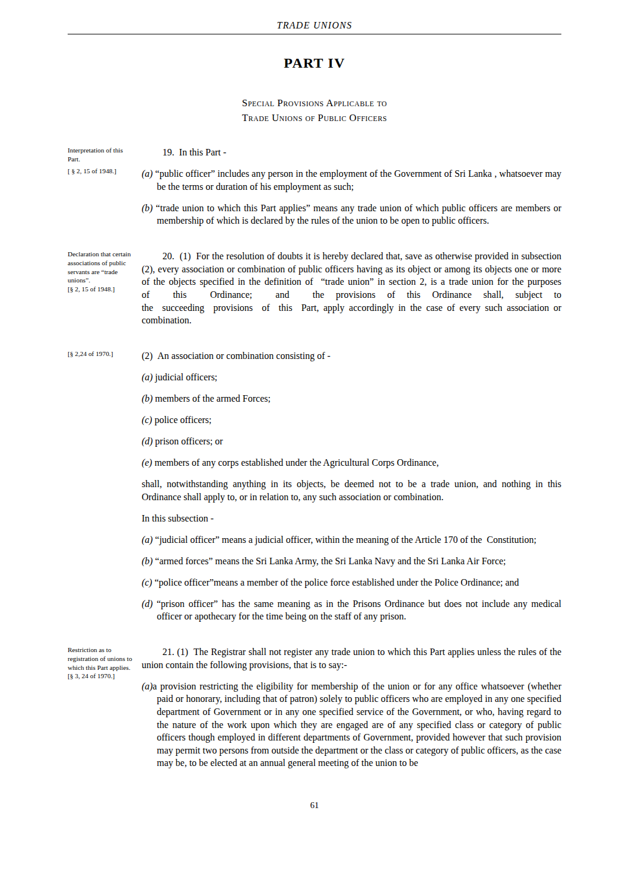TRADE UNIONS
PART IV
Special Provisions Applicable to
Trade Unions of Public Officers
Interpretation of this Part.
[ § 2, 15 of 1948.]
19. In this Part -
(a) “public officer” includes any person in the employment of the Government of Sri Lanka , whatsoever may be the terms or duration of his employment as such;
(b) “trade union to which this Part applies” means any trade union of which public officers are members or membership of which is declared by the rules of the union to be open to public officers.
Declaration that certain associations of public servants are “trade unions”.
[§ 2, 15 of 1948.]
20. (1) For the resolution of doubts it is hereby declared that, save as otherwise provided in subsection (2), every association or combination of public officers having as its object or among its objects one or more of the objects specified in the definition of “trade union” in section 2, is a trade union for the purposes of this Ordinance; and the provisions of this Ordinance shall, subject to the succeeding provisions of this Part, apply accordingly in the case of every such association or combination.
[§ 2,24 of 1970.]
(2) An association or combination consisting of -
(a) judicial officers;
(b) members of the armed Forces;
(c) police officers;
(d) prison officers; or
(e) members of any corps established under the Agricultural Corps Ordinance,
shall, notwithstanding anything in its objects, be deemed not to be a trade union, and nothing in this Ordinance shall apply to, or in relation to, any such association or combination.
In this subsection -
(a) “judicial officer” means a judicial officer, within the meaning of the Article 170 of the Constitution;
(b) “armed forces” means the Sri Lanka Army, the Sri Lanka Navy and the Sri Lanka Air Force;
(c) “police officer”means a member of the police force established under the Police Ordinance; and
(d) “prison officer” has the same meaning as in the Prisons Ordinance but does not include any medical officer or apothecary for the time being on the staff of any prison.
Restriction as to registration of unions to which this Part applies.
[§ 3, 24 of 1970.]
21. (1) The Registrar shall not register any trade union to which this Part applies unless the rules of the union contain the following provisions, that is to say:-
(a) a provision restricting the eligibility for membership of the union or for any office whatsoever (whether paid or honorary, including that of patron) solely to public officers who are employed in any one specified department of Government or in any one specified service of the Government, or who, having regard to the nature of the work upon which they are engaged are of any specified class or category of public officers though employed in different departments of Government, provided however that such provision may permit two persons from outside the department or the class or category of public officers, as the case may be, to be elected at an annual general meeting of the union to be
61